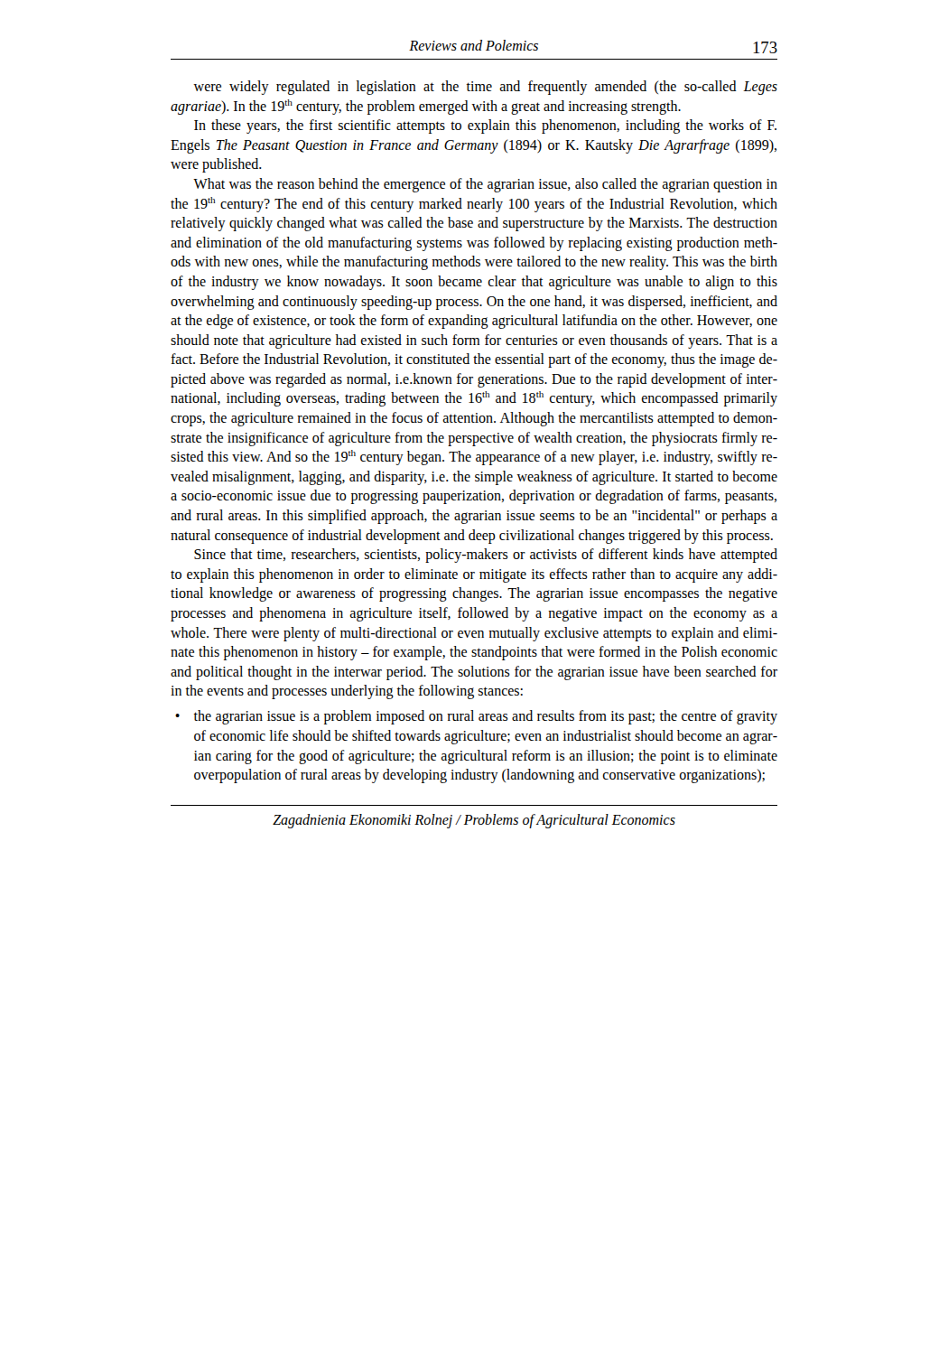Reviews and Polemics 173
were widely regulated in legislation at the time and frequently amended (the so-called Leges agrariae). In the 19th century, the problem emerged with a great and increasing strength.
In these years, the first scientific attempts to explain this phenomenon, including the works of F. Engels The Peasant Question in France and Germany (1894) or K. Kautsky Die Agrarfrage (1899), were published.
What was the reason behind the emergence of the agrarian issue, also called the agrarian question in the 19th century? The end of this century marked nearly 100 years of the Industrial Revolution, which relatively quickly changed what was called the base and superstructure by the Marxists. The destruction and elimination of the old manufacturing systems was followed by replacing existing production methods with new ones, while the manufacturing methods were tailored to the new reality. This was the birth of the industry we know nowadays. It soon became clear that agriculture was unable to align to this overwhelming and continuously speeding-up process. On the one hand, it was dispersed, inefficient, and at the edge of existence, or took the form of expanding agricultural latifundia on the other. However, one should note that agriculture had existed in such form for centuries or even thousands of years. That is a fact. Before the Industrial Revolution, it constituted the essential part of the economy, thus the image depicted above was regarded as normal, i.e.known for generations. Due to the rapid development of international, including overseas, trading between the 16th and 18th century, which encompassed primarily crops, the agriculture remained in the focus of attention. Although the mercantilists attempted to demonstrate the insignificance of agriculture from the perspective of wealth creation, the physiocrats firmly resisted this view. And so the 19th century began. The appearance of a new player, i.e. industry, swiftly revealed misalignment, lagging, and disparity, i.e. the simple weakness of agriculture. It started to become a socio-economic issue due to progressing pauperization, deprivation or degradation of farms, peasants, and rural areas. In this simplified approach, the agrarian issue seems to be an "incidental" or perhaps a natural consequence of industrial development and deep civilizational changes triggered by this process.
Since that time, researchers, scientists, policy-makers or activists of different kinds have attempted to explain this phenomenon in order to eliminate or mitigate its effects rather than to acquire any additional knowledge or awareness of progressing changes. The agrarian issue encompasses the negative processes and phenomena in agriculture itself, followed by a negative impact on the economy as a whole. There were plenty of multi-directional or even mutually exclusive attempts to explain and eliminate this phenomenon in history – for example, the standpoints that were formed in the Polish economic and political thought in the interwar period. The solutions for the agrarian issue have been searched for in the events and processes underlying the following stances:
the agrarian issue is a problem imposed on rural areas and results from its past; the centre of gravity of economic life should be shifted towards agriculture; even an industrialist should become an agrarian caring for the good of agriculture; the agricultural reform is an illusion; the point is to eliminate overpopulation of rural areas by developing industry (landowning and conservative organizations);
Zagadnienia Ekonomiki Rolnej / Problems of Agricultural Economics